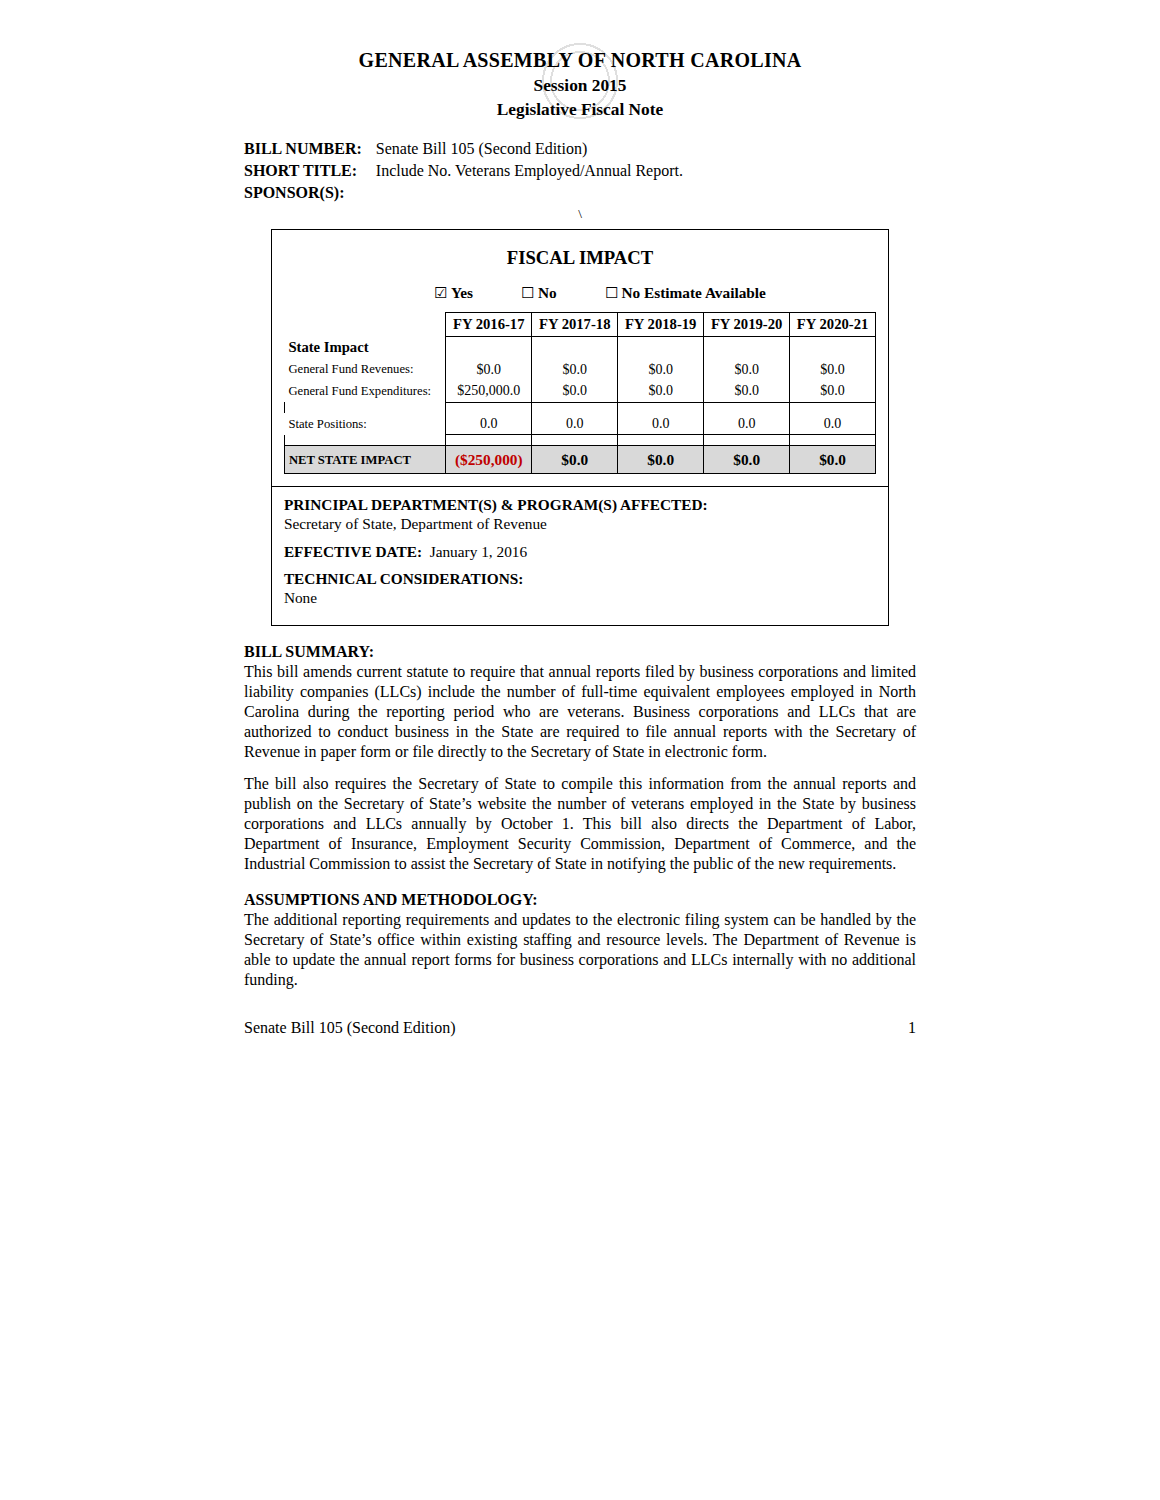GENERAL ASSEMBLY OF NORTH CAROLINA
Session 2015
Legislative Fiscal Note
| BILL NUMBER: | Senate Bill 105 (Second Edition) |
| SHORT TITLE: | Include No. Veterans Employed/Annual Report. |
| SPONSOR(S): | |
\
FISCAL IMPACT
☑ Yes ☐ No ☐ No Estimate Available
| | FY 2016-17 | FY 2017-18 | FY 2018-19 | FY 2019-20 | FY 2020-21 |
| State Impact | | | | | |
| General Fund Revenues: | $0.0 | $0.0 | $0.0 | $0.0 | $0.0 |
| General Fund Expenditures: | $250,000.0 | $0.0 | $0.0 | $0.0 | $0.0 |
| State Positions: | 0.0 | 0.0 | 0.0 | 0.0 | 0.0 |
| NET STATE IMPACT | ($250,000) | $0.0 | $0.0 | $0.0 | $0.0 |
PRINCIPAL DEPARTMENT(S) & PROGRAM(S) AFFECTED:
Secretary of State, Department of Revenue
EFFECTIVE DATE: January 1, 2016
TECHNICAL CONSIDERATIONS:
None
BILL SUMMARY:
This bill amends current statute to require that annual reports filed by business corporations and limited liability companies (LLCs) include the number of full-time equivalent employees employed in North Carolina during the reporting period who are veterans. Business corporations and LLCs that are authorized to conduct business in the State are required to file annual reports with the Secretary of Revenue in paper form or file directly to the Secretary of State in electronic form.
The bill also requires the Secretary of State to compile this information from the annual reports and publish on the Secretary of State’s website the number of veterans employed in the State by business corporations and LLCs annually by October 1. This bill also directs the Department of Labor, Department of Insurance, Employment Security Commission, Department of Commerce, and the Industrial Commission to assist the Secretary of State in notifying the public of the new requirements.
ASSUMPTIONS AND METHODOLOGY:
The additional reporting requirements and updates to the electronic filing system can be handled by the Secretary of State’s office within existing staffing and resource levels. The Department of Revenue is able to update the annual report forms for business corporations and LLCs internally with no additional funding.
Senate Bill 105 (Second Edition) 1